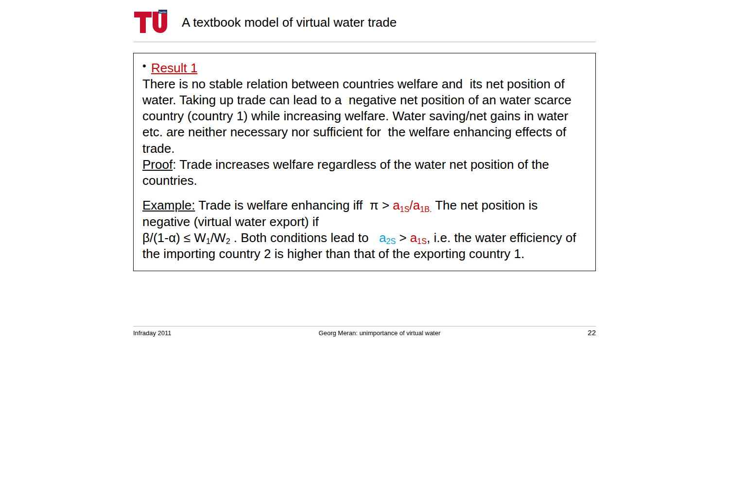berlin
A textbook model of virtual water trade
Result 1
There is no stable relation between countries welfare and its net position of water. Taking up trade can lead to a negative net position of an water scarce country (country 1) while increasing welfare. Water saving/net gains in water etc. are neither necessary nor sufficient for the welfare enhancing effects of trade.
Proof: Trade increases welfare regardless of the water net position of the countries.
Example: Trade is welfare enhancing iff π > a1S/a1B. The net position is negative (virtual water export) if
β/(1-α) ≤ W1/W2 . Both conditions lead to a2S > a1S, i.e. the water efficiency of the importing country 2 is higher than that of the exporting country 1.
Infraday 2011
Georg Meran: unimportance of virtual water
22